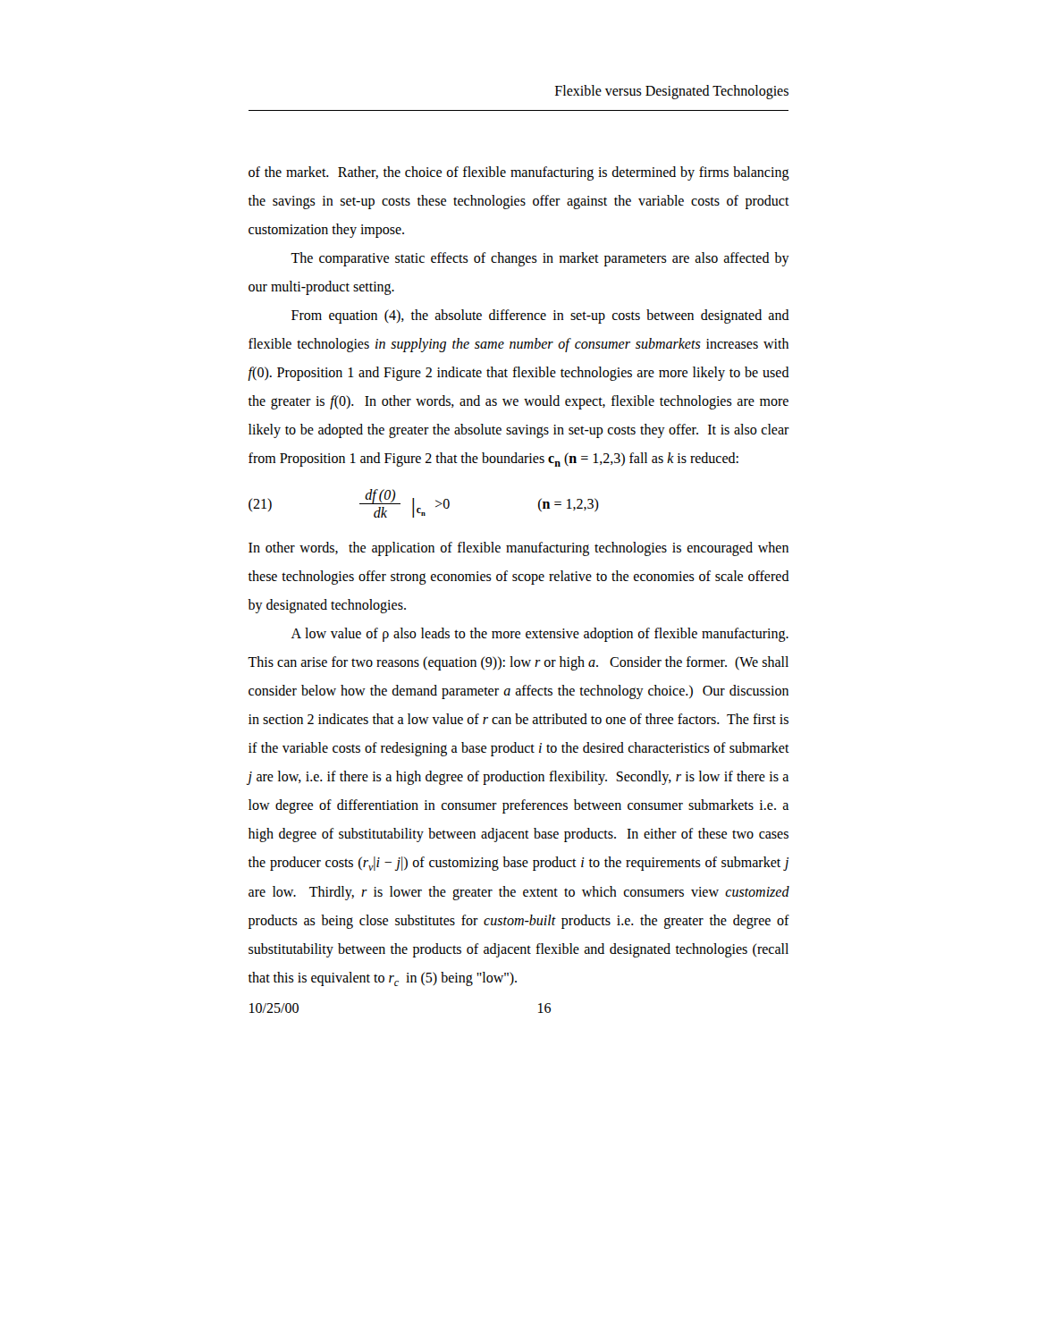Flexible versus Designated Technologies
of the market. Rather, the choice of flexible manufacturing is determined by firms balancing the savings in set-up costs these technologies offer against the variable costs of product customization they impose.
The comparative static effects of changes in market parameters are also affected by our multi-product setting.
From equation (4), the absolute difference in set-up costs between designated and flexible technologies in supplying the same number of consumer submarkets increases with f(0). Proposition 1 and Figure 2 indicate that flexible technologies are more likely to be used the greater is f(0). In other words, and as we would expect, flexible technologies are more likely to be adopted the greater the absolute savings in set-up costs they offer. It is also clear from Proposition 1 and Figure 2 that the boundaries cn (n = 1,2,3) fall as k is reduced:
(21) df (0) dk |cn >0 (n = 1,2,3)
In other words, the application of flexible manufacturing technologies is encouraged when these technologies offer strong economies of scope relative to the economies of scale offered by designated technologies.
A low value of ρ also leads to the more extensive adoption of flexible manufacturing. This can arise for two reasons (equation (9)): low r or high a. Consider the former. (We shall consider below how the demand parameter a affects the technology choice.) Our discussion in section 2 indicates that a low value of r can be attributed to one of three factors. The first is if the variable costs of redesigning a base product i to the desired characteristics of submarket j are low, i.e. if there is a high degree of production flexibility. Secondly, r is low if there is a low degree of differentiation in consumer preferences between consumer submarkets i.e. a high degree of substitutability between adjacent base products. In either of these two cases the producer costs (rv|i − j|) of customizing base product i to the requirements of submarket j are low. Thirdly, r is lower the greater the extent to which consumers view customized products as being close substitutes for custom-built products i.e. the greater the degree of substitutability between the products of adjacent flexible and designated technologies (recall that this is equivalent to rc in (5) being "low").
10/25/00
16